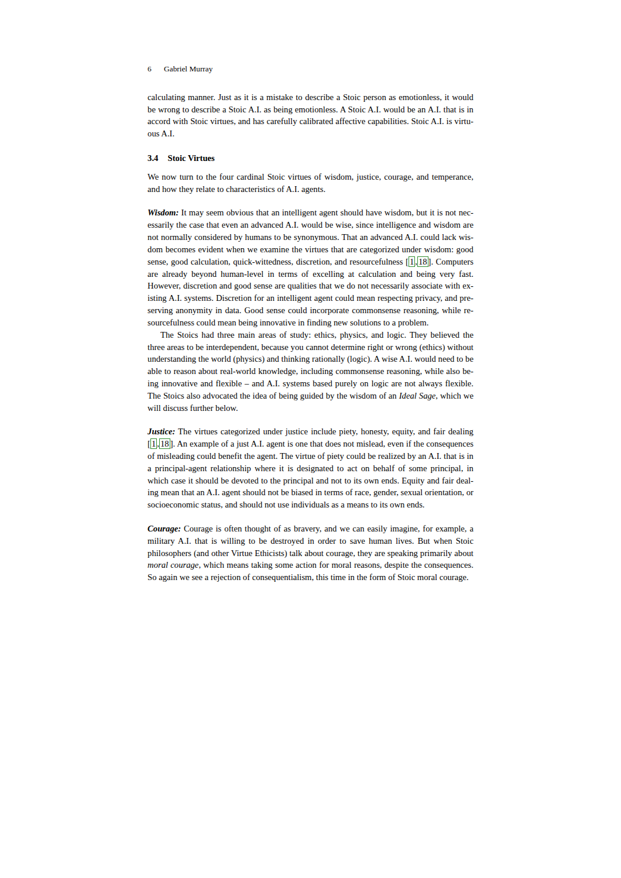6 Gabriel Murray
calculating manner. Just as it is a mistake to describe a Stoic person as emotionless, it would be wrong to describe a Stoic A.I. as being emotionless. A Stoic A.I. would be an A.I. that is in accord with Stoic virtues, and has carefully calibrated affective capabilities. Stoic A.I. is virtuous A.I.
3.4 Stoic Virtues
We now turn to the four cardinal Stoic virtues of wisdom, justice, courage, and temperance, and how they relate to characteristics of A.I. agents.
Wisdom: It may seem obvious that an intelligent agent should have wisdom, but it is not necessarily the case that even an advanced A.I. would be wise, since intelligence and wisdom are not normally considered by humans to be synonymous. That an advanced A.I. could lack wisdom becomes evident when we examine the virtues that are categorized under wisdom: good sense, good calculation, quick-wittedness, discretion, and resourcefulness [1,18]. Computers are already beyond human-level in terms of excelling at calculation and being very fast. However, discretion and good sense are qualities that we do not necessarily associate with existing A.I. systems. Discretion for an intelligent agent could mean respecting privacy, and preserving anonymity in data. Good sense could incorporate commonsense reasoning, while resourcefulness could mean being innovative in finding new solutions to a problem.
The Stoics had three main areas of study: ethics, physics, and logic. They believed the three areas to be interdependent, because you cannot determine right or wrong (ethics) without understanding the world (physics) and thinking rationally (logic). A wise A.I. would need to be able to reason about real-world knowledge, including commonsense reasoning, while also being innovative and flexible – and A.I. systems based purely on logic are not always flexible. The Stoics also advocated the idea of being guided by the wisdom of an Ideal Sage, which we will discuss further below.
Justice: The virtues categorized under justice include piety, honesty, equity, and fair dealing [1,18]. An example of a just A.I. agent is one that does not mislead, even if the consequences of misleading could benefit the agent. The virtue of piety could be realized by an A.I. that is in a principal-agent relationship where it is designated to act on behalf of some principal, in which case it should be devoted to the principal and not to its own ends. Equity and fair dealing mean that an A.I. agent should not be biased in terms of race, gender, sexual orientation, or socioeconomic status, and should not use individuals as a means to its own ends.
Courage: Courage is often thought of as bravery, and we can easily imagine, for example, a military A.I. that is willing to be destroyed in order to save human lives. But when Stoic philosophers (and other Virtue Ethicists) talk about courage, they are speaking primarily about moral courage, which means taking some action for moral reasons, despite the consequences. So again we see a rejection of consequentialism, this time in the form of Stoic moral courage.